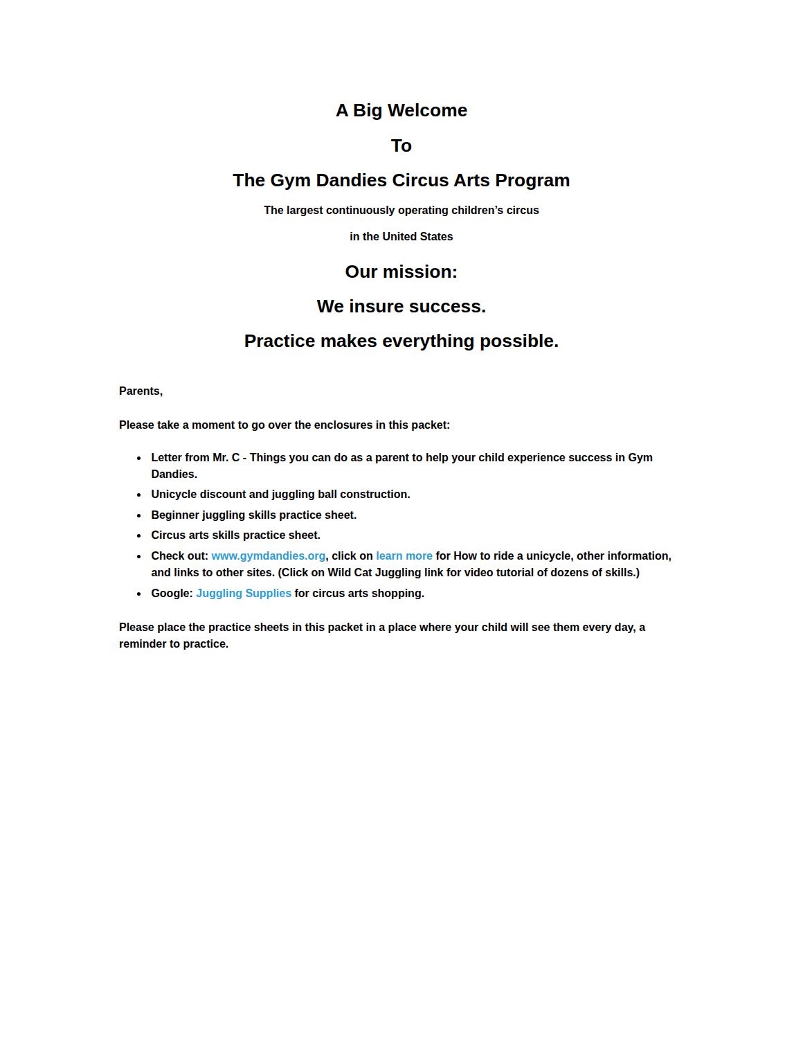A Big Welcome
To
The Gym Dandies Circus Arts Program
The largest continuously operating children’s circus
in the United States
Our mission:
We insure success.
Practice makes everything possible.
Parents,
Please take a moment to go over the enclosures in this packet:
Letter from Mr. C - Things you can do as a parent to help your child experience success in Gym Dandies.
Unicycle discount and juggling ball construction.
Beginner juggling skills practice sheet.
Circus arts skills practice sheet.
Check out: www.gymdandies.org, click on learn more for How to ride a unicycle, other information, and links to other sites. (Click on Wild Cat Juggling link for video tutorial of dozens of skills.)
Google: Juggling Supplies for circus arts shopping.
Please place the practice sheets in this packet in a place where your child will see them every day, a reminder to practice.